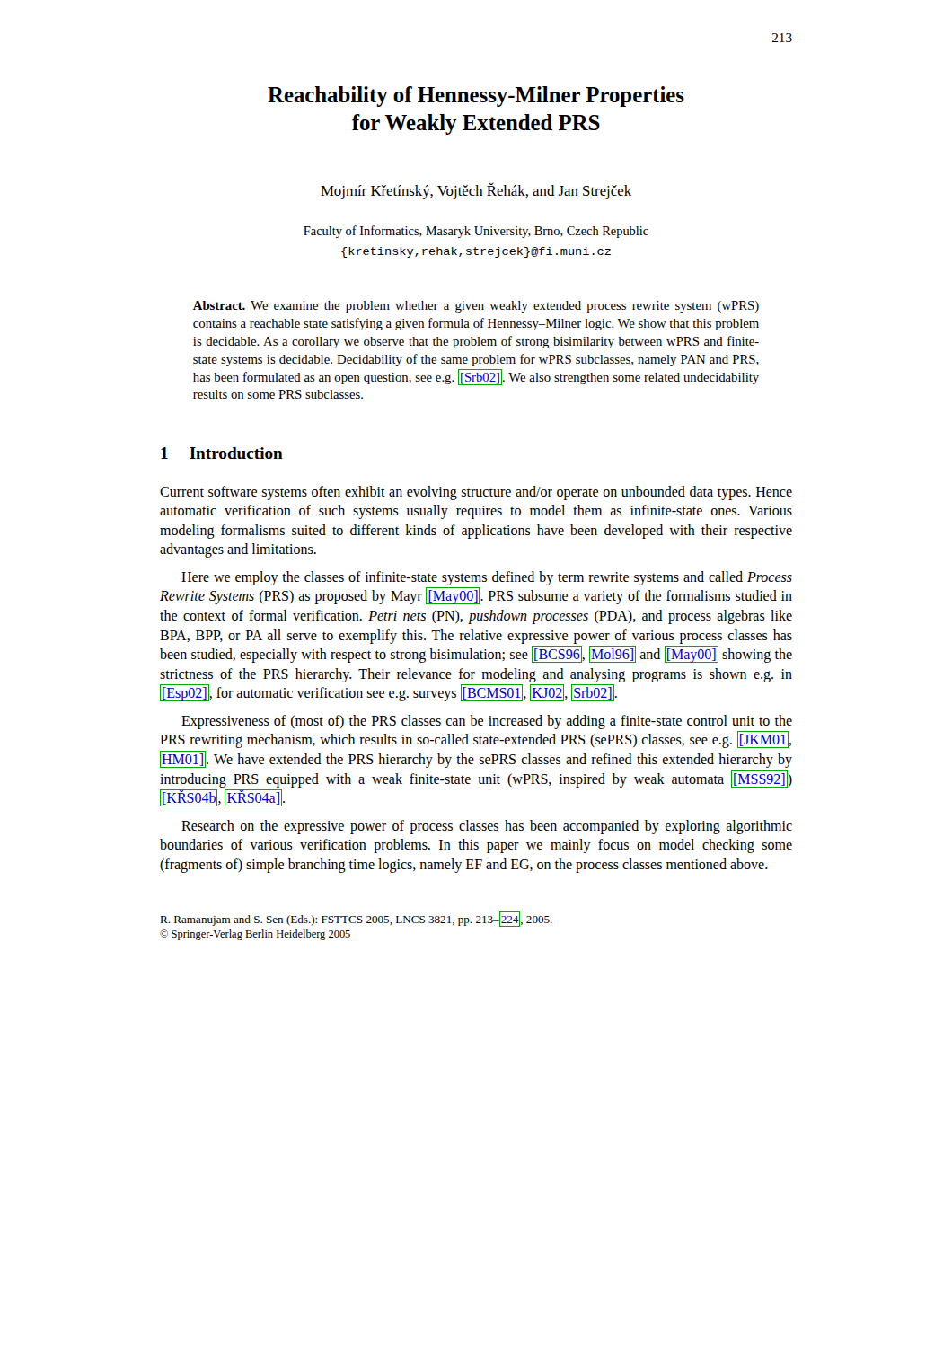213
Reachability of Hennessy-Milner Properties
for Weakly Extended PRS
Mojmír Křetínský, Vojtěch Řehák, and Jan Strejček
Faculty of Informatics, Masaryk University, Brno, Czech Republic
{kretinsky,rehak,strejcek}@fi.muni.cz
Abstract. We examine the problem whether a given weakly extended process rewrite system (wPRS) contains a reachable state satisfying a given formula of Hennessy–Milner logic. We show that this problem is decidable. As a corollary we observe that the problem of strong bisimilarity between wPRS and finite-state systems is decidable. Decidability of the same problem for wPRS subclasses, namely PAN and PRS, has been formulated as an open question, see e.g. [Srb02]. We also strengthen some related undecidability results on some PRS subclasses.
1 Introduction
Current software systems often exhibit an evolving structure and/or operate on unbounded data types. Hence automatic verification of such systems usually requires to model them as infinite-state ones. Various modeling formalisms suited to different kinds of applications have been developed with their respective advantages and limitations.
Here we employ the classes of infinite-state systems defined by term rewrite systems and called Process Rewrite Systems (PRS) as proposed by Mayr [May00]. PRS subsume a variety of the formalisms studied in the context of formal verification. Petri nets (PN), pushdown processes (PDA), and process algebras like BPA, BPP, or PA all serve to exemplify this. The relative expressive power of various process classes has been studied, especially with respect to strong bisimulation; see [BCS96, Mol96] and [May00] showing the strictness of the PRS hierarchy. Their relevance for modeling and analysing programs is shown e.g. in [Esp02], for automatic verification see e.g. surveys [BCMS01, KJ02, Srb02].
Expressiveness of (most of) the PRS classes can be increased by adding a finite-state control unit to the PRS rewriting mechanism, which results in so-called state-extended PRS (sePRS) classes, see e.g. [JKM01, HM01]. We have extended the PRS hierarchy by the sePRS classes and refined this extended hierarchy by introducing PRS equipped with a weak finite-state unit (wPRS, inspired by weak automata [MSS92]) [KŘS04b, KŘS04a].
Research on the expressive power of process classes has been accompanied by exploring algorithmic boundaries of various verification problems. In this paper we mainly focus on model checking some (fragments of) simple branching time logics, namely EF and EG, on the process classes mentioned above.
R. Ramanujam and S. Sen (Eds.): FSTTCS 2005, LNCS 3821, pp. 213–224, 2005.
© Springer-Verlag Berlin Heidelberg 2005